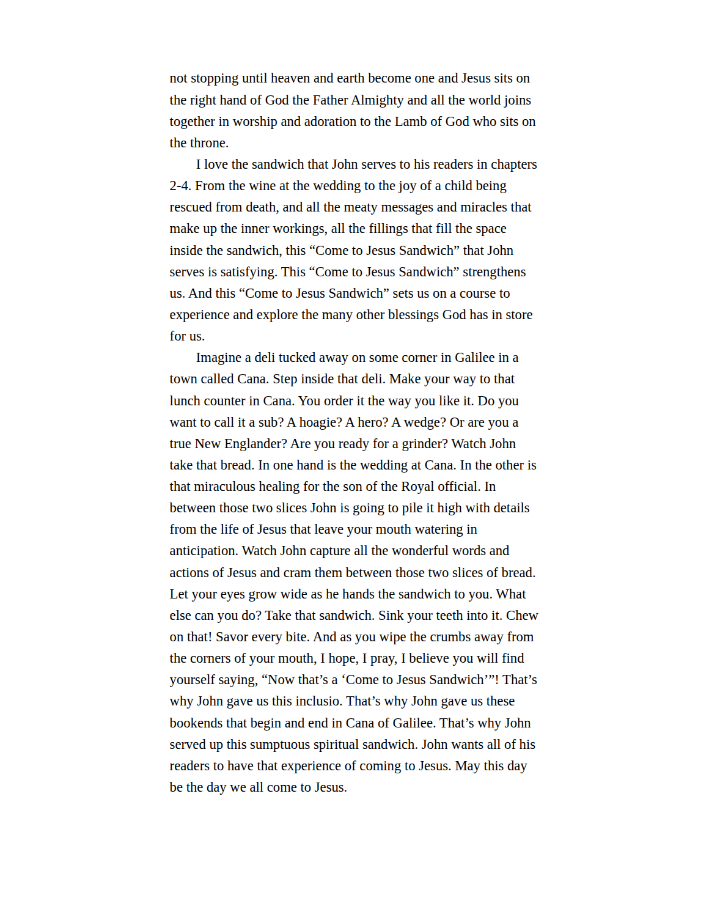not stopping until heaven and earth become one and Jesus sits on the right hand of God the Father Almighty and all the world joins together in worship and adoration to the Lamb of God who sits on the throne.
I love the sandwich that John serves to his readers in chapters 2-4. From the wine at the wedding to the joy of a child being rescued from death, and all the meaty messages and miracles that make up the inner workings, all the fillings that fill the space inside the sandwich, this “Come to Jesus Sandwich” that John serves is satisfying. This “Come to Jesus Sandwich” strengthens us. And this “Come to Jesus Sandwich” sets us on a course to experience and explore the many other blessings God has in store for us.
Imagine a deli tucked away on some corner in Galilee in a town called Cana. Step inside that deli. Make your way to that lunch counter in Cana. You order it the way you like it. Do you want to call it a sub? A hoagie? A hero? A wedge? Or are you a true New Englander? Are you ready for a grinder? Watch John take that bread. In one hand is the wedding at Cana. In the other is that miraculous healing for the son of the Royal official. In between those two slices John is going to pile it high with details from the life of Jesus that leave your mouth watering in anticipation. Watch John capture all the wonderful words and actions of Jesus and cram them between those two slices of bread. Let your eyes grow wide as he hands the sandwich to you. What else can you do? Take that sandwich. Sink your teeth into it. Chew on that! Savor every bite. And as you wipe the crumbs away from the corners of your mouth, I hope, I pray, I believe you will find yourself saying, “Now that’s a ‘Come to Jesus Sandwich’”! That’s why John gave us this inclusio. That’s why John gave us these bookends that begin and end in Cana of Galilee. That’s why John served up this sumptuous spiritual sandwich. John wants all of his readers to have that experience of coming to Jesus. May this day be the day we all come to Jesus.